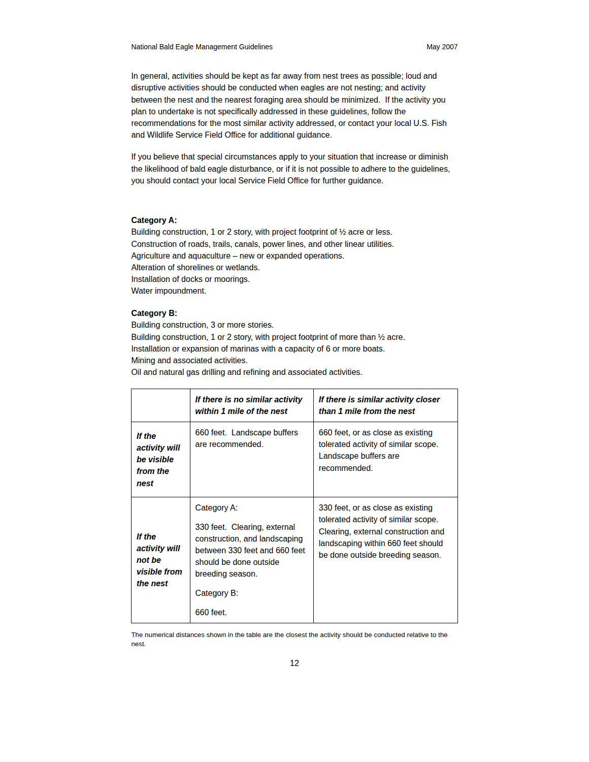National Bald Eagle Management Guidelines May 2007
In general, activities should be kept as far away from nest trees as possible; loud and disruptive activities should be conducted when eagles are not nesting; and activity between the nest and the nearest foraging area should be minimized. If the activity you plan to undertake is not specifically addressed in these guidelines, follow the recommendations for the most similar activity addressed, or contact your local U.S. Fish and Wildlife Service Field Office for additional guidance.
If you believe that special circumstances apply to your situation that increase or diminish the likelihood of bald eagle disturbance, or if it is not possible to adhere to the guidelines, you should contact your local Service Field Office for further guidance.
Category A:
Building construction, 1 or 2 story, with project footprint of ½ acre or less.
Construction of roads, trails, canals, power lines, and other linear utilities.
Agriculture and aquaculture – new or expanded operations.
Alteration of shorelines or wetlands.
Installation of docks or moorings.
Water impoundment.
Category B:
Building construction, 3 or more stories.
Building construction, 1 or 2 story, with project footprint of more than ½ acre.
Installation or expansion of marinas with a capacity of 6 or more boats.
Mining and associated activities.
Oil and natural gas drilling and refining and associated activities.
| | If there is no similar activity within 1 mile of the nest | If there is similar activity closer than 1 mile from the nest |
| If the activity will be visible from the nest | 660 feet. Landscape buffers are recommended. | 660 feet, or as close as existing tolerated activity of similar scope. Landscape buffers are recommended. |
| If the activity will not be visible from the nest | Category A: 330 feet. Clearing, external construction, and landscaping between 330 feet and 660 feet should be done outside breeding season. Category B: 660 feet. | 330 feet, or as close as existing tolerated activity of similar scope. Clearing, external construction and landscaping within 660 feet should be done outside breeding season. |
The numerical distances shown in the table are the closest the activity should be conducted relative to the nest.
12